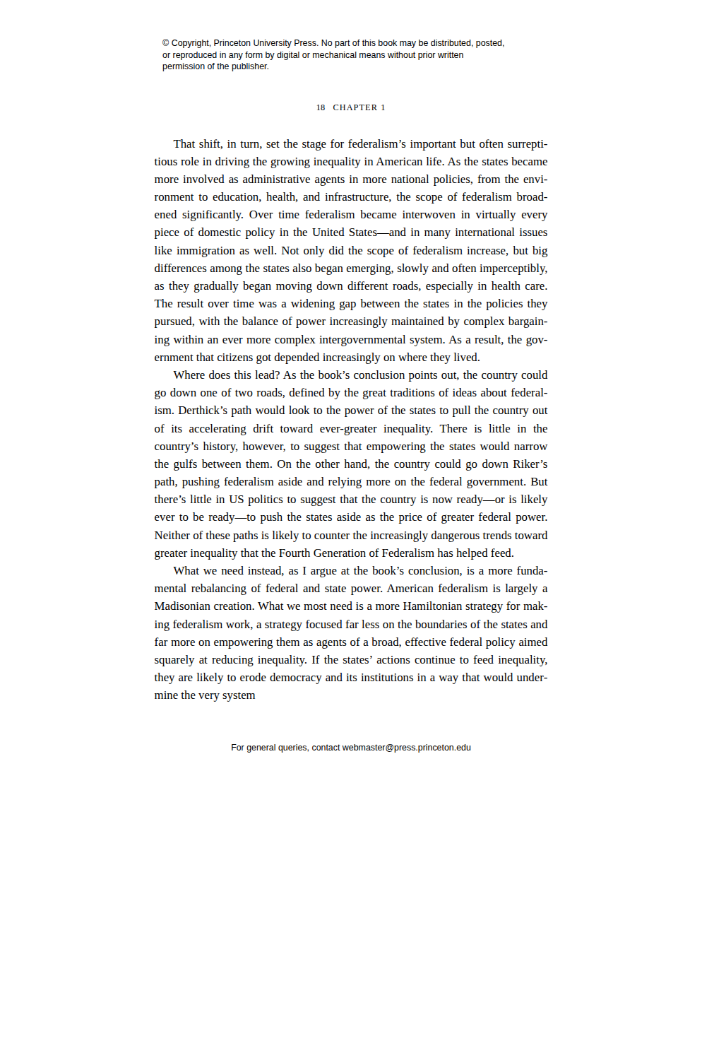© Copyright, Princeton University Press. No part of this book may be distributed, posted, or reproduced in any form by digital or mechanical means without prior written permission of the publisher.
18 Chapter 1
That shift, in turn, set the stage for federalism’s important but often surreptitious role in driving the growing inequality in American life. As the states became more involved as administrative agents in more national policies, from the environment to education, health, and infrastructure, the scope of federalism broadened significantly. Over time federalism became interwoven in virtually every piece of domestic policy in the United States—and in many international issues like immigration as well. Not only did the scope of federalism increase, but big differences among the states also began emerging, slowly and often imperceptibly, as they gradually began moving down different roads, especially in health care. The result over time was a widening gap between the states in the policies they pursued, with the balance of power increasingly maintained by complex bargaining within an ever more complex intergovernmental system. As a result, the government that citizens got depended increasingly on where they lived.
Where does this lead? As the book’s conclusion points out, the country could go down one of two roads, defined by the great traditions of ideas about federalism. Derthick’s path would look to the power of the states to pull the country out of its accelerating drift toward ever-greater inequality. There is little in the country’s history, however, to suggest that empowering the states would narrow the gulfs between them. On the other hand, the country could go down Riker’s path, pushing federalism aside and relying more on the federal government. But there’s little in US politics to suggest that the country is now ready—or is likely ever to be ready—to push the states aside as the price of greater federal power. Neither of these paths is likely to counter the increasingly dangerous trends toward greater inequality that the Fourth Generation of Federalism has helped feed.
What we need instead, as I argue at the book’s conclusion, is a more fundamental rebalancing of federal and state power. American federalism is largely a Madisonian creation. What we most need is a more Hamiltonian strategy for making federalism work, a strategy focused far less on the boundaries of the states and far more on empowering them as agents of a broad, effective federal policy aimed squarely at reducing inequality. If the states’ actions continue to feed inequality, they are likely to erode democracy and its institutions in a way that would undermine the very system
For general queries, contact webmaster@press.princeton.edu